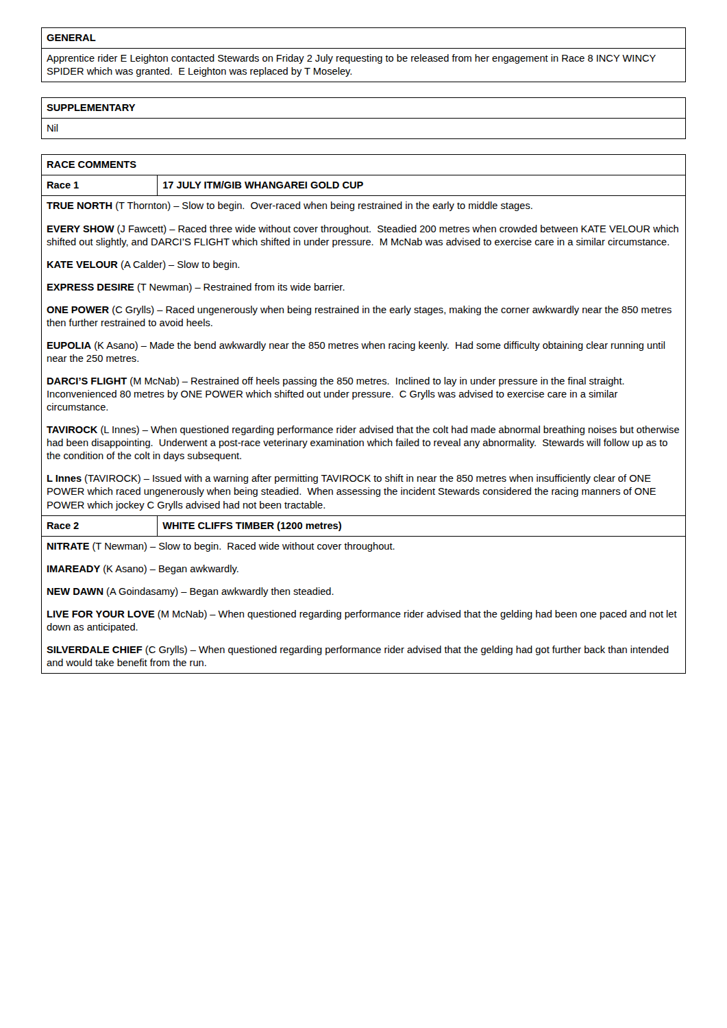| GENERAL |
| Apprentice rider E Leighton contacted Stewards on Friday 2 July requesting to be released from her engagement in Race 8 INCY WINCY SPIDER which was granted. E Leighton was replaced by T Moseley. |
| SUPPLEMENTARY |
| Nil |
| RACE COMMENTS |
| Race 1 | 17 JULY ITM/GIB WHANGAREI GOLD CUP |
| TRUE NORTH (T Thornton) – Slow to begin. Over-raced when being restrained in the early to middle stages. EVERY SHOW (J Fawcett) – Raced three wide without cover throughout. Steadied 200 metres when crowded between KATE VELOUR which shifted out slightly, and DARCI’S FLIGHT which shifted in under pressure. M McNab was advised to exercise care in a similar circumstance. KATE VELOUR (A Calder) – Slow to begin. EXPRESS DESIRE (T Newman) – Restrained from its wide barrier. ONE POWER (C Grylls) – Raced ungenerously when being restrained in the early stages, making the corner awkwardly near the 850 metres then further restrained to avoid heels. EUPOLIA (K Asano) – Made the bend awkwardly near the 850 metres when racing keenly. Had some difficulty obtaining clear running until near the 250 metres. DARCI’S FLIGHT (M McNab) – Restrained off heels passing the 850 metres. Inclined to lay in under pressure in the final straight. Inconvenienced 80 metres by ONE POWER which shifted out under pressure. C Grylls was advised to exercise care in a similar circumstance. TAVIROCK (L Innes) – When questioned regarding performance rider advised that the colt had made abnormal breathing noises but otherwise had been disappointing. Underwent a post-race veterinary examination which failed to reveal any abnormality. Stewards will follow up as to the condition of the colt in days subsequent. L Innes (TAVIROCK) – Issued with a warning after permitting TAVIROCK to shift in near the 850 metres when insufficiently clear of ONE POWER which raced ungenerously when being steadied. When assessing the incident Stewards considered the racing manners of ONE POWER which jockey C Grylls advised had not been tractable. |
| Race 2 | WHITE CLIFFS TIMBER (1200 metres) |
| NITRATE (T Newman) – Slow to begin. Raced wide without cover throughout. IMAREADY (K Asano) – Began awkwardly. NEW DAWN (A Goindasamy) – Began awkwardly then steadied. LIVE FOR YOUR LOVE (M McNab) – When questioned regarding performance rider advised that the gelding had been one paced and not let down as anticipated. SILVERDALE CHIEF (C Grylls) – When questioned regarding performance rider advised that the gelding had got further back than intended and would take benefit from the run. |